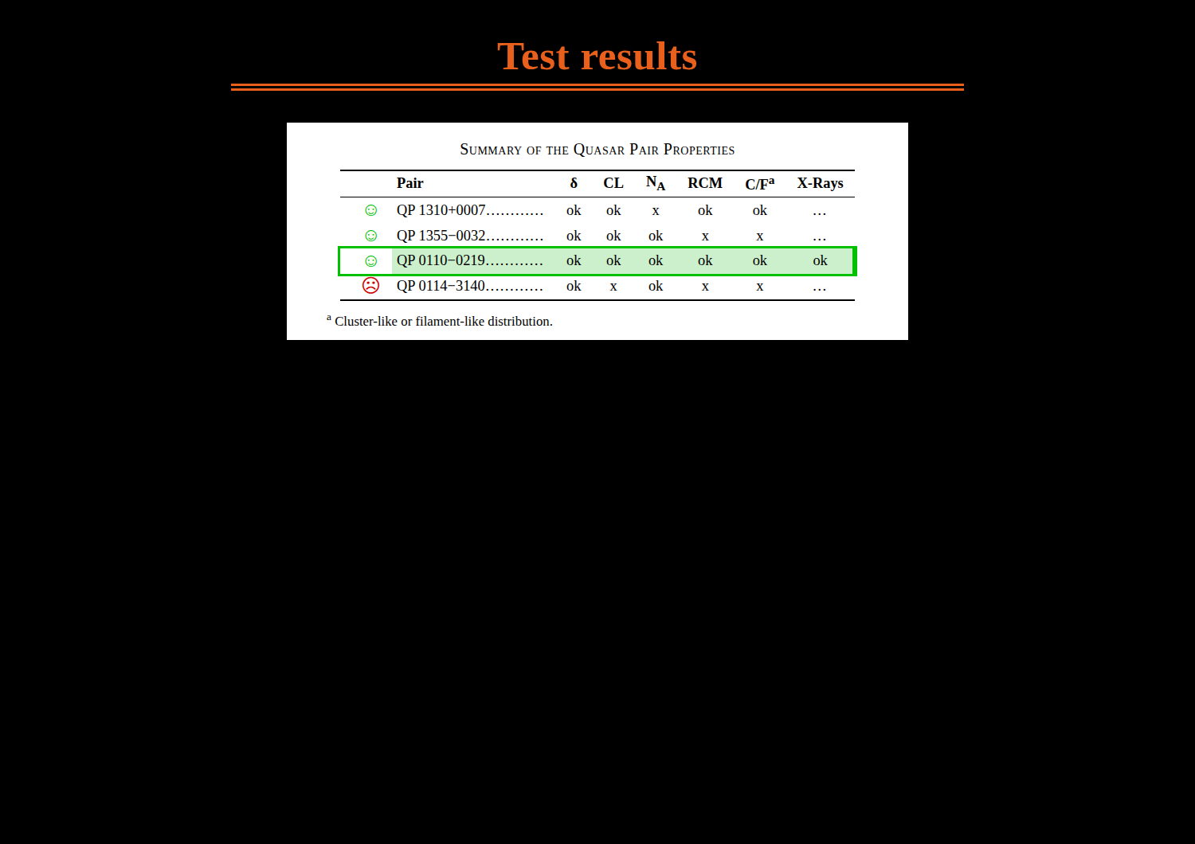Test results
Summary of the Quasar Pair Properties
| | Pair | δ | CL | N A | RCM | C/F a | X-Rays |
| --- | --- | --- | --- | --- | --- | --- | --- |
| ☺ | QP 1310+0007………… | ok | ok | x | ok | ok | … |
| ☺ | QP 1355−0032………… | ok | ok | ok | x | x | … |
| ☺ | QP 0110−0219………… | ok | ok | ok | ok | ok | ok |
| ☹ | QP 0114−3140………… | ok | x | ok | x | x | … |
a Cluster-like or filament-like distribution.